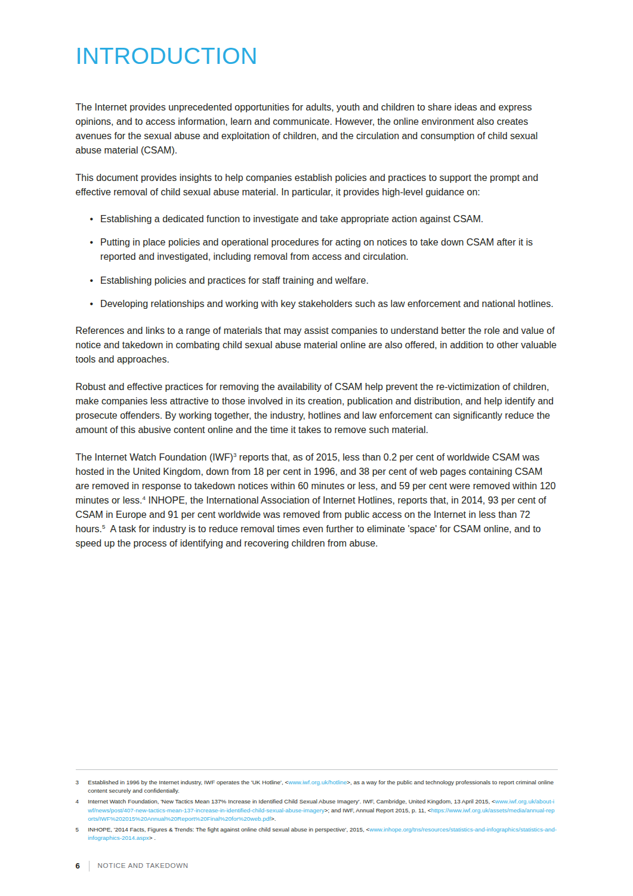INTRODUCTION
The Internet provides unprecedented opportunities for adults, youth and children to share ideas and express opinions, and to access information, learn and communicate. However, the online environment also creates avenues for the sexual abuse and exploitation of children, and the circulation and consumption of child sexual abuse material (CSAM).
This document provides insights to help companies establish policies and practices to support the prompt and effective removal of child sexual abuse material. In particular, it provides high-level guidance on:
Establishing a dedicated function to investigate and take appropriate action against CSAM.
Putting in place policies and operational procedures for acting on notices to take down CSAM after it is reported and investigated, including removal from access and circulation.
Establishing policies and practices for staff training and welfare.
Developing relationships and working with key stakeholders such as law enforcement and national hotlines.
References and links to a range of materials that may assist companies to understand better the role and value of notice and takedown in combating child sexual abuse material online are also offered, in addition to other valuable tools and approaches.
Robust and effective practices for removing the availability of CSAM help prevent the re-victimization of children, make companies less attractive to those involved in its creation, publication and distribution, and help identify and prosecute offenders. By working together, the industry, hotlines and law enforcement can significantly reduce the amount of this abusive content online and the time it takes to remove such material.
The Internet Watch Foundation (IWF)3 reports that, as of 2015, less than 0.2 per cent of worldwide CSAM was hosted in the United Kingdom, down from 18 per cent in 1996, and 38 per cent of web pages containing CSAM are removed in response to takedown notices within 60 minutes or less, and 59 per cent were removed within 120 minutes or less.4 INHOPE, the International Association of Internet Hotlines, reports that, in 2014, 93 per cent of CSAM in Europe and 91 per cent worldwide was removed from public access on the Internet in less than 72 hours.5 A task for industry is to reduce removal times even further to eliminate 'space' for CSAM online, and to speed up the process of identifying and recovering children from abuse.
Established in 1996 by the Internet industry, IWF operates the 'UK Hotline', <www.iwf.org.uk/hotline>, as a way for the public and technology professionals to report criminal online content securely and confidentially.
Internet Watch Foundation, 'New Tactics Mean 137% Increase in Identified Child Sexual Abuse Imagery'. IWF, Cambridge, United Kingdom, 13 April 2015, <www.iwf.org.uk/about-iwf/news/post/407-new-tactics-mean-137-increase-in-identified-child-sexual-abuse-imagery>; and IWF, Annual Report 2015, p. 11, <https://www.iwf.org.uk/assets/media/annual-reports/IWF%202015%20Annual%20Report%20Final%20for%20web.pdf>.
INHOPE, '2014 Facts, Figures & Trends: The fight against online child sexual abuse in perspective', 2015, <www.inhope.org/tns/resources/statistics-and-infographics/statistics-and-infographics-2014.aspx> .
6 NOTICE AND TAKEDOWN